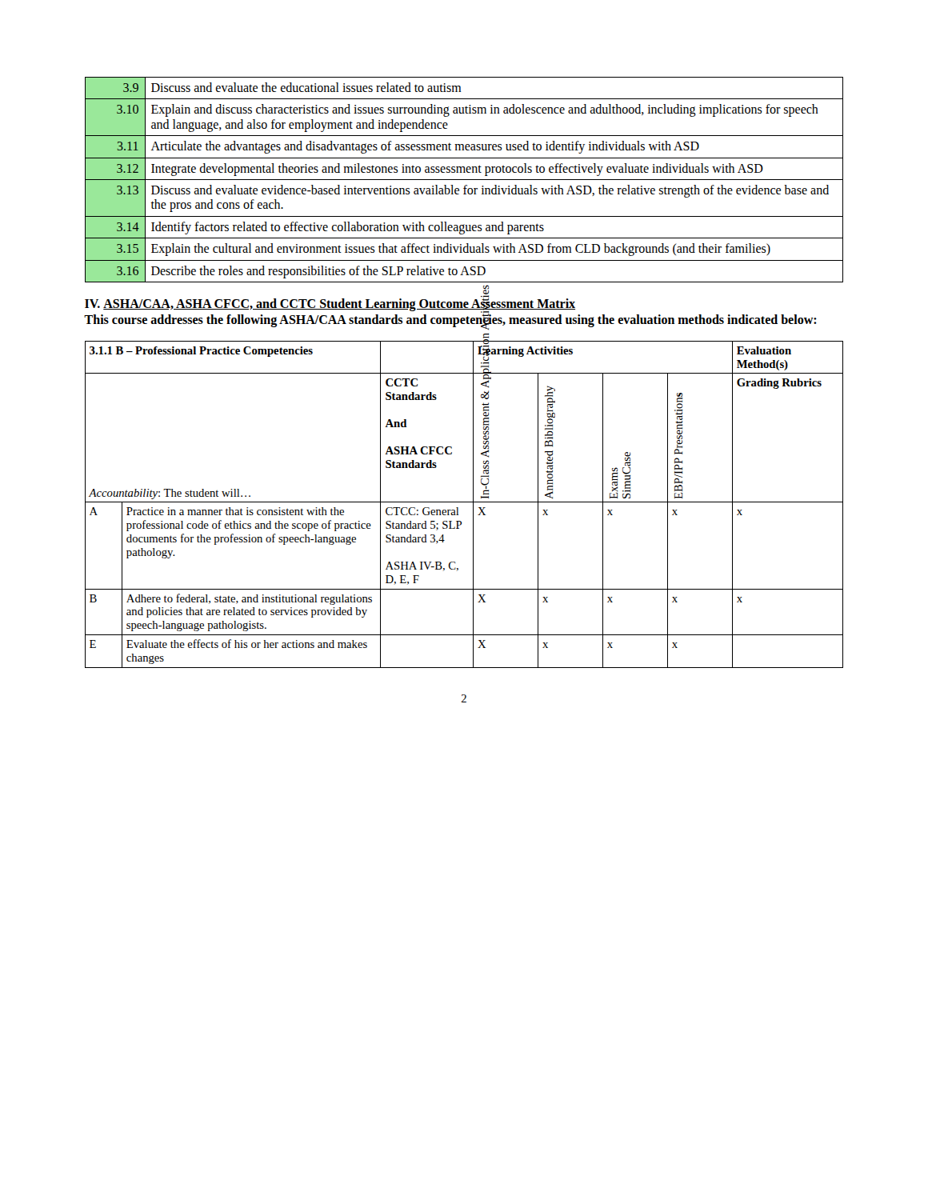| 3.9 | Discuss and evaluate the educational issues related to autism |
| 3.10 | Explain and discuss characteristics and issues surrounding autism in adolescence and adulthood, including implications for speech and language, and also for employment and independence |
| 3.11 | Articulate the advantages and disadvantages of assessment measures used to identify individuals with ASD |
| 3.12 | Integrate developmental theories and milestones into assessment protocols to effectively evaluate individuals with ASD |
| 3.13 | Discuss and evaluate evidence-based interventions available for individuals with ASD, the relative strength of the evidence base and the pros and cons of each. |
| 3.14 | Identify factors related to effective collaboration with colleagues and parents |
| 3.15 | Explain the cultural and environment issues that affect individuals with ASD from CLD backgrounds (and their families) |
| 3.16 | Describe the roles and responsibilities of the SLP relative to ASD |
IV. ASHA/CAA, ASHA CFCC, and CCTC Student Learning Outcome Assessment Matrix
This course addresses the following ASHA/CAA standards and competencies, measured using the evaluation methods indicated below:
| 3.1.1 B – Professional Practice Competencies | | Learning Activities | Evaluation Method(s) |
| Accountability : The student will… | CCTC Standards And ASHA CFCC Standards | In-Class Assessment & Application Activities | Annotated Bibliography | Exams SimuCase | EBP/IPP Presentation s | Grading Rubrics |
| A | Practice in a manner that is consistent with the professional code of ethics and the scope of practice documents for the profession of speech-language pathology. | CTCC: General Standard 5; SLP Standard 3,4 ASHA IV-B, C, D, E, F | X | x | x | x | x |
| B | Adhere to federal, state, and institutional regulations and policies that are related to services provided by speech-language pathologists. | | X | x | x | x | x |
| E | Evaluate the effects of his or her actions and makes changes | | X | x | x | x | |
2